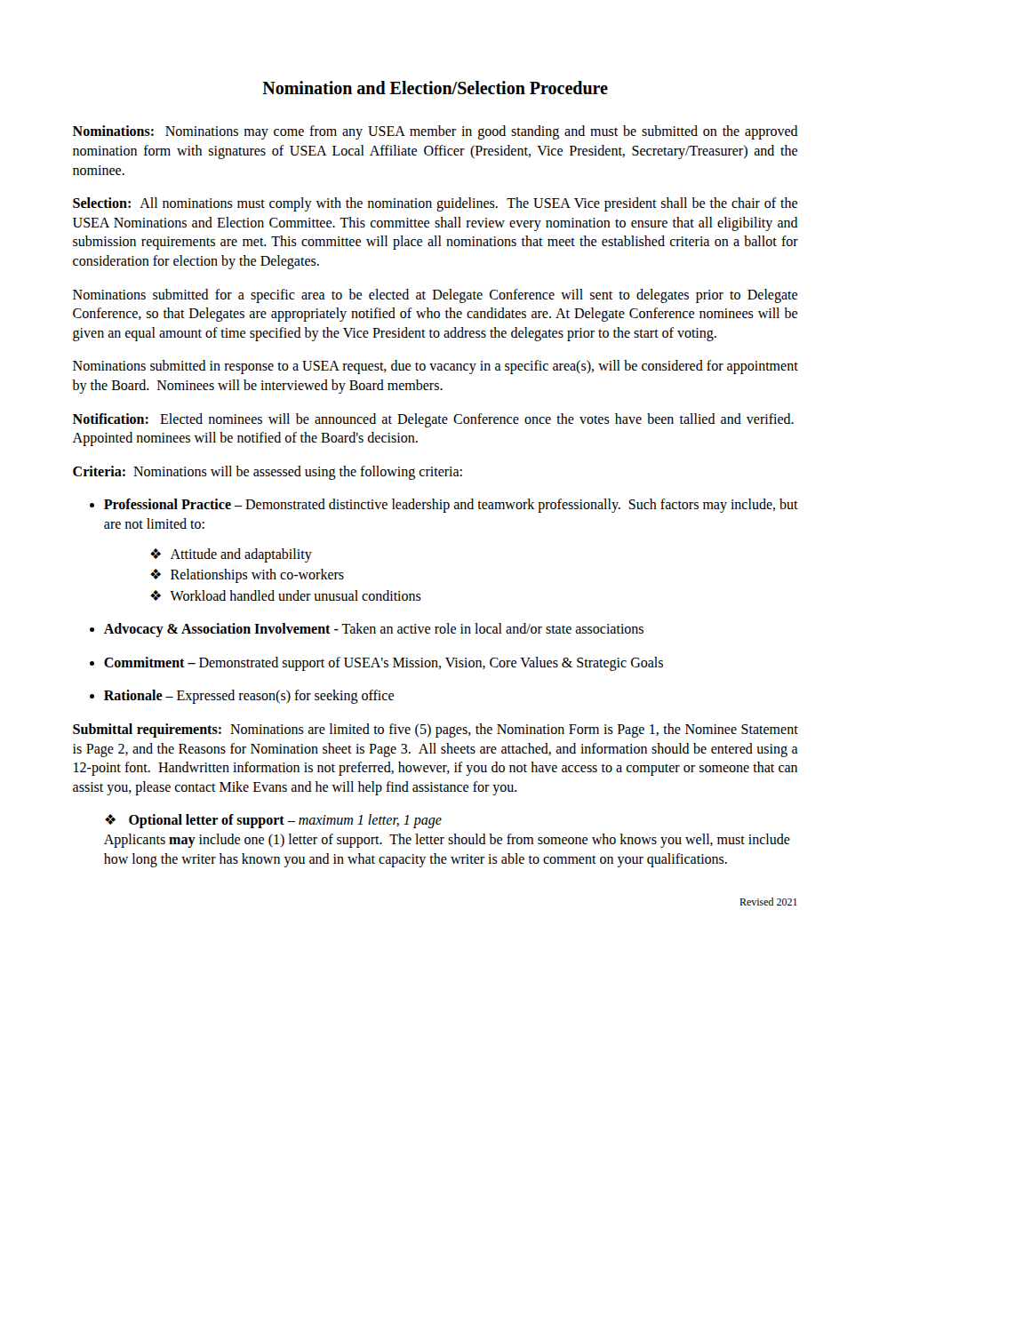Nomination and Election/Selection Procedure
Nominations: Nominations may come from any USEA member in good standing and must be submitted on the approved nomination form with signatures of USEA Local Affiliate Officer (President, Vice President, Secretary/Treasurer) and the nominee.
Selection: All nominations must comply with the nomination guidelines. The USEA Vice president shall be the chair of the USEA Nominations and Election Committee. This committee shall review every nomination to ensure that all eligibility and submission requirements are met. This committee will place all nominations that meet the established criteria on a ballot for consideration for election by the Delegates.
Nominations submitted for a specific area to be elected at Delegate Conference will sent to delegates prior to Delegate Conference, so that Delegates are appropriately notified of who the candidates are. At Delegate Conference nominees will be given an equal amount of time specified by the Vice President to address the delegates prior to the start of voting.
Nominations submitted in response to a USEA request, due to vacancy in a specific area(s), will be considered for appointment by the Board. Nominees will be interviewed by Board members.
Notification: Elected nominees will be announced at Delegate Conference once the votes have been tallied and verified. Appointed nominees will be notified of the Board's decision.
Criteria: Nominations will be assessed using the following criteria:
Professional Practice – Demonstrated distinctive leadership and teamwork professionally. Such factors may include, but are not limited to:
Attitude and adaptability
Relationships with co-workers
Workload handled under unusual conditions
Advocacy & Association Involvement - Taken an active role in local and/or state associations
Commitment – Demonstrated support of USEA's Mission, Vision, Core Values & Strategic Goals
Rationale – Expressed reason(s) for seeking office
Submittal requirements: Nominations are limited to five (5) pages, the Nomination Form is Page 1, the Nominee Statement is Page 2, and the Reasons for Nomination sheet is Page 3. All sheets are attached, and information should be entered using a 12-point font. Handwritten information is not preferred, however, if you do not have access to a computer or someone that can assist you, please contact Mike Evans and he will help find assistance for you.
Optional letter of support – maximum 1 letter, 1 page
Applicants may include one (1) letter of support. The letter should be from someone who knows you well, must include how long the writer has known you and in what capacity the writer is able to comment on your qualifications.
Revised 2021